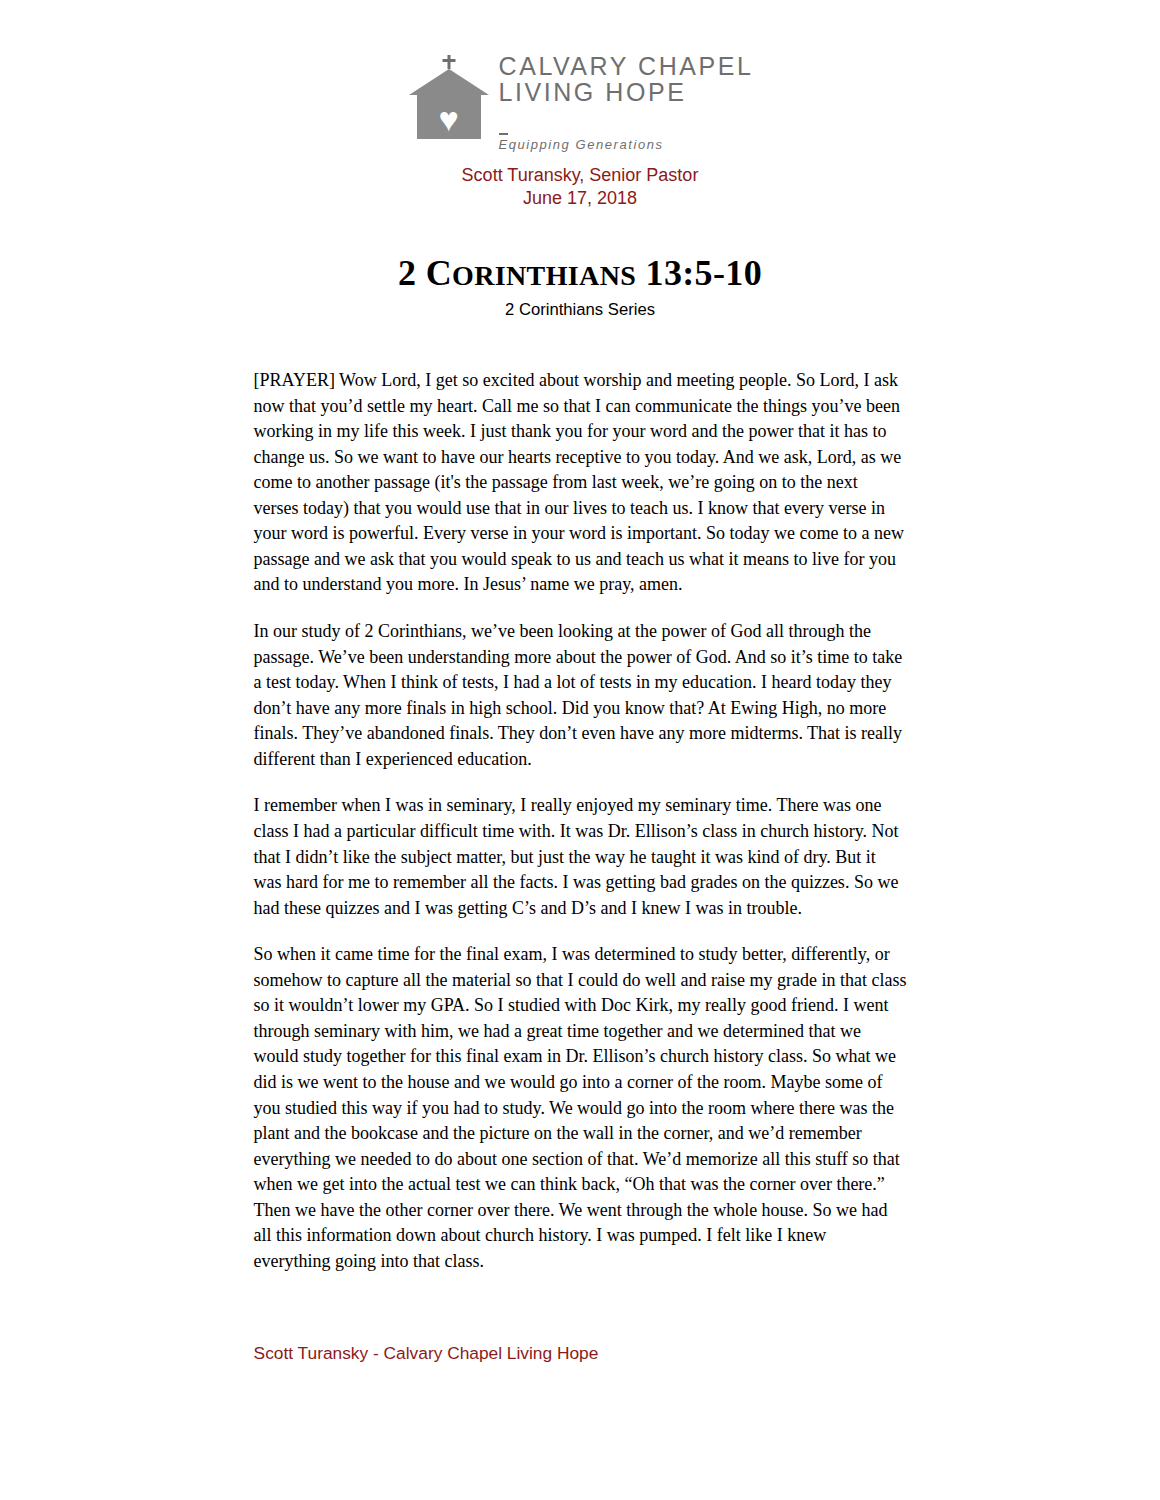♥
CALVARY CHAPEL LIVING HOPE Equipping Generations
Scott Turansky, Senior Pastor
June 17, 2018
2 CORINTHIANS 13:5-10
2 Corinthians Series
[PRAYER] Wow Lord, I get so excited about worship and meeting people. So Lord, I ask now that you’d settle my heart. Call me so that I can communicate the things you’ve been working in my life this week. I just thank you for your word and the power that it has to change us. So we want to have our hearts receptive to you today. And we ask, Lord, as we come to another passage (it's the passage from last week, we’re going on to the next verses today) that you would use that in our lives to teach us. I know that every verse in your word is powerful. Every verse in your word is important. So today we come to a new passage and we ask that you would speak to us and teach us what it means to live for you and to understand you more. In Jesus’ name we pray, amen.
In our study of 2 Corinthians, we’ve been looking at the power of God all through the passage. We’ve been understanding more about the power of God. And so it’s time to take a test today. When I think of tests, I had a lot of tests in my education. I heard today they don’t have any more finals in high school. Did you know that? At Ewing High, no more finals. They’ve abandoned finals. They don’t even have any more midterms. That is really different than I experienced education.
I remember when I was in seminary, I really enjoyed my seminary time. There was one class I had a particular difficult time with. It was Dr. Ellison’s class in church history. Not that I didn’t like the subject matter, but just the way he taught it was kind of dry. But it was hard for me to remember all the facts. I was getting bad grades on the quizzes. So we had these quizzes and I was getting C’s and D’s and I knew I was in trouble.
So when it came time for the final exam, I was determined to study better, differently, or somehow to capture all the material so that I could do well and raise my grade in that class so it wouldn’t lower my GPA. So I studied with Doc Kirk, my really good friend. I went through seminary with him, we had a great time together and we determined that we would study together for this final exam in Dr. Ellison’s church history class. So what we did is we went to the house and we would go into a corner of the room. Maybe some of you studied this way if you had to study. We would go into the room where there was the plant and the bookcase and the picture on the wall in the corner, and we’d remember everything we needed to do about one section of that. We’d memorize all this stuff so that when we get into the actual test we can think back, “Oh that was the corner over there.” Then we have the other corner over there. We went through the whole house. So we had all this information down about church history. I was pumped. I felt like I knew everything going into that class.
• • • • • • •
Scott Turansky - Calvary Chapel Living Hope